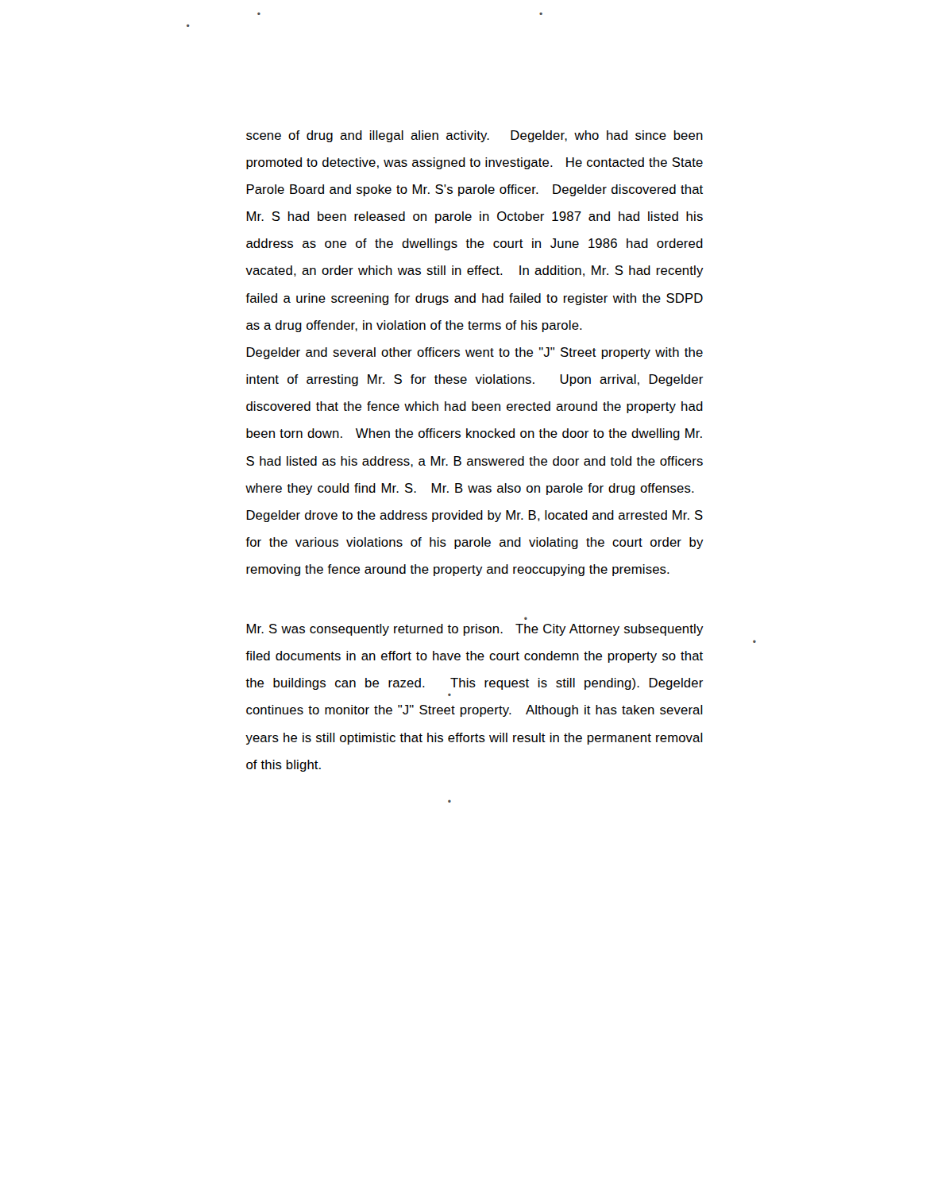• • • • • • •
scene of drug and illegal alien activity. Degelder, who had since been promoted to detective, was assigned to investigate. He contacted the State Parole Board and spoke to Mr. S's parole officer. Degelder discovered that Mr. S had been released on parole in October 1987 and had listed his address as one of the dwellings the court in June 1986 had ordered vacated, an order which was still in effect. In addition, Mr. S had recently failed a urine screening for drugs and had failed to register with the SDPD as a drug offender, in violation of the terms of his parole.
Degelder and several other officers went to the "J" Street property with the intent of arresting Mr. S for these violations. Upon arrival, Degelder discovered that the fence which had been erected around the property had been torn down. When the officers knocked on the door to the dwelling Mr. S had listed as his address, a Mr. B answered the door and told the officers where they could find Mr. S. Mr. B was also on parole for drug offenses. Degelder drove to the address provided by Mr. B, located and arrested Mr. S for the various violations of his parole and violating the court order by removing the fence around the property and reoccupying the premises.
Mr. S was consequently returned to prison. The City Attorney subsequently filed documents in an effort to have the court condemn the property so that the buildings can be razed. This request is still pending). Degelder continues to monitor the "J" Street property. Although it has taken several years he is still optimistic that his efforts will result in the permanent removal of this blight.